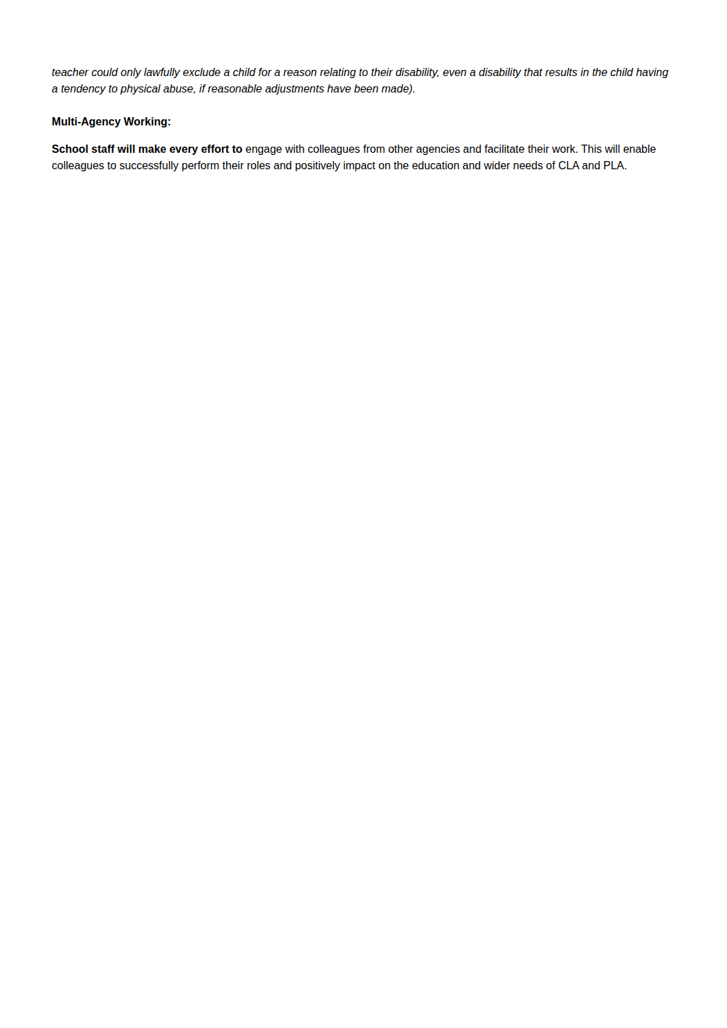teacher could only lawfully exclude a child for a reason relating to their disability, even a disability that results in the child having a tendency to physical abuse, if reasonable adjustments have been made).
Multi-Agency Working:
School staff will make every effort to engage with colleagues from other agencies and facilitate their work. This will enable colleagues to successfully perform their roles and positively impact on the education and wider needs of CLA and PLA.